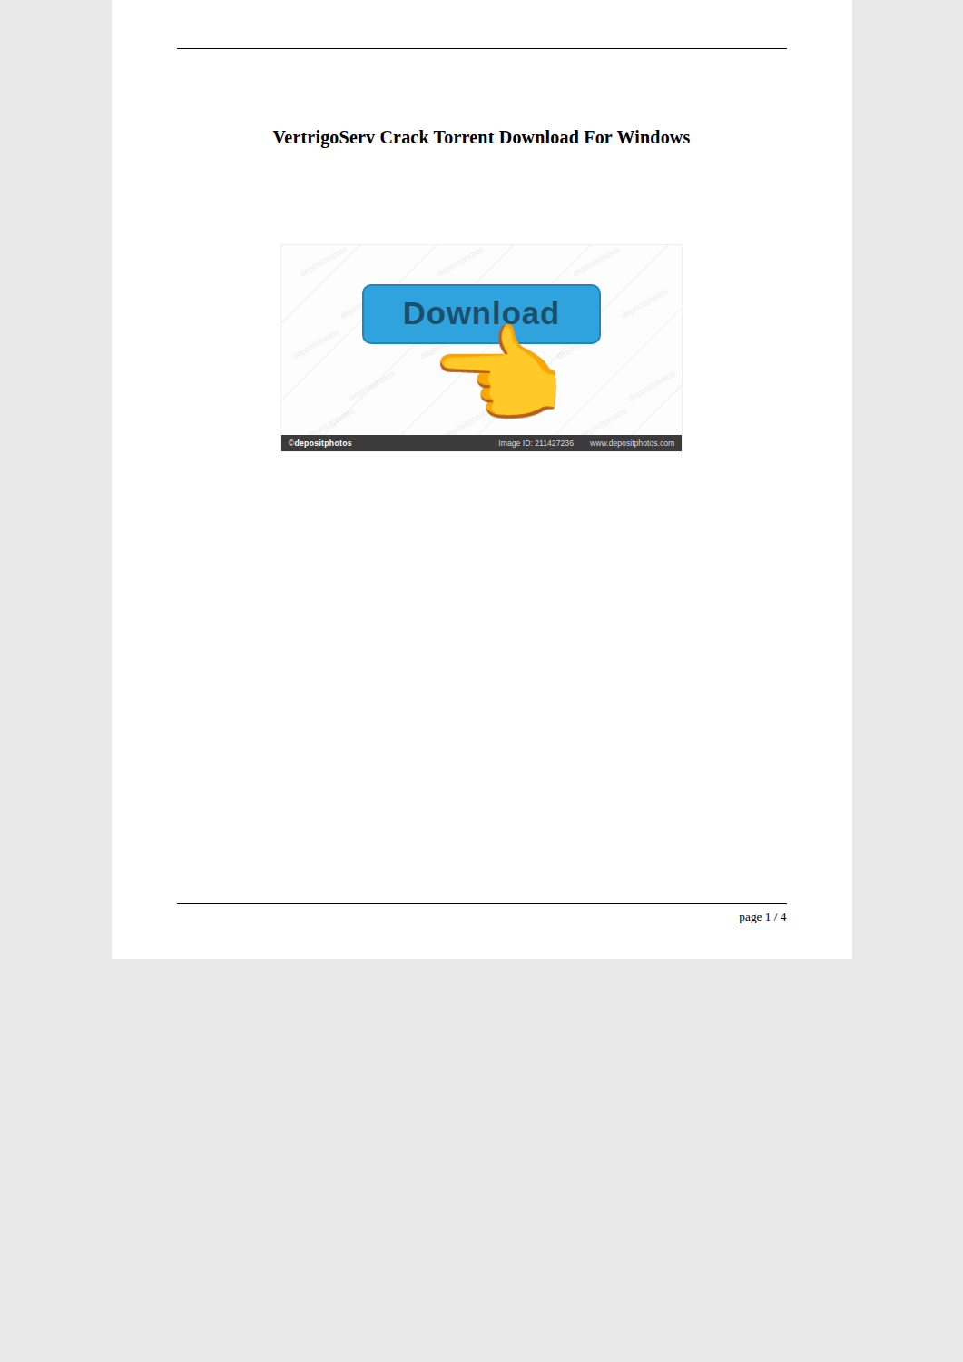VertrigoServ Crack Torrent Download For Windows
depositphotos depositphotos depositphotos depositphotos depositphotos depositphotos depositphotos depositphotos depositphotos depositphotos depositphotos depositphotos depositphotos depositphotos depositphotos
Download
👈
depositphotos Image ID: 211427236 www.depositphotos.com
page 1 / 4